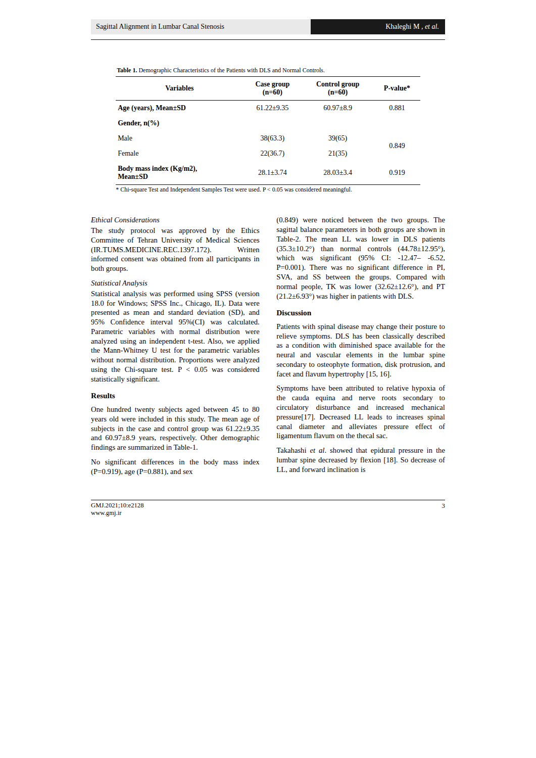Sagittal Alignment in Lumbar Canal Stenosis
Khaleghi M , et al.
Table 1. Demographic Characteristics of the Patients with DLS and Normal Controls.
| Variables | Case group (n=60) | Control group (n=60) | P-value* |
| --- | --- | --- | --- |
| Age (years), Mean±SD | 61.22±9.35 | 60.97±8.9 | 0.881 |
| Gender, n(%) | | | |
| Male | 38(63.3) | 39(65) | 0.849 |
| Female | 22(36.7) | 21(35) |
| Body mass index (Kg/m2), Mean±SD | 28.1±3.74 | 28.03±3.4 | 0.919 |
* Chi-square Test and Independent Samples Test were used. P < 0.05 was considered meaningful.
Ethical Considerations
The study protocol was approved by the Ethics Committee of Tehran University of Medical Sciences (IR.TUMS.MEDICINE.REC.1397.172). Written informed consent was obtained from all participants in both groups.
Statistical Analysis
Statistical analysis was performed using SPSS (version 18.0 for Windows; SPSS Inc., Chicago, IL). Data were presented as mean and standard deviation (SD), and 95% Confidence interval 95%(CI) was calculated. Parametric variables with normal distribution were analyzed using an independent t-test. Also, we applied the Mann-Whitney U test for the parametric variables without normal distribution. Proportions were analyzed using the Chi-square test. P < 0.05 was considered statistically significant.
Results
One hundred twenty subjects aged between 45 to 80 years old were included in this study. The mean age of subjects in the case and control group was 61.22±9.35 and 60.97±8.9 years, respectively. Other demographic findings are summarized in Table-1.
No significant differences in the body mass index (P=0.919), age (P=0.881), and sex
(0.849) were noticed between the two groups. The sagittal balance parameters in both groups are shown in Table-2. The mean LL was lower in DLS patients (35.3±10.2°) than normal controls (44.78±12.95°), which was significant (95% CI: -12.47– -6.52, P=0.001). There was no significant difference in PI, SVA, and SS between the groups. Compared with normal people, TK was lower (32.62±12.6°), and PT (21.2±6.93°) was higher in patients with DLS.
Discussion
Patients with spinal disease may change their posture to relieve symptoms. DLS has been classically described as a condition with diminished space available for the neural and vascular elements in the lumbar spine secondary to osteophyte formation, disk protrusion, and facet and flavum hypertrophy [15, 16].
Symptoms have been attributed to relative hypoxia of the cauda equina and nerve roots secondary to circulatory disturbance and increased mechanical pressure[17]. Decreased LL leads to increases spinal canal diameter and alleviates pressure effect of ligamentum flavum on the thecal sac.
Takahashi et al. showed that epidural pressure in the lumbar spine decreased by flexion [18]. So decrease of LL, and forward inclination is
GMJ.2021;10:e2128
www.gmj.ir
3